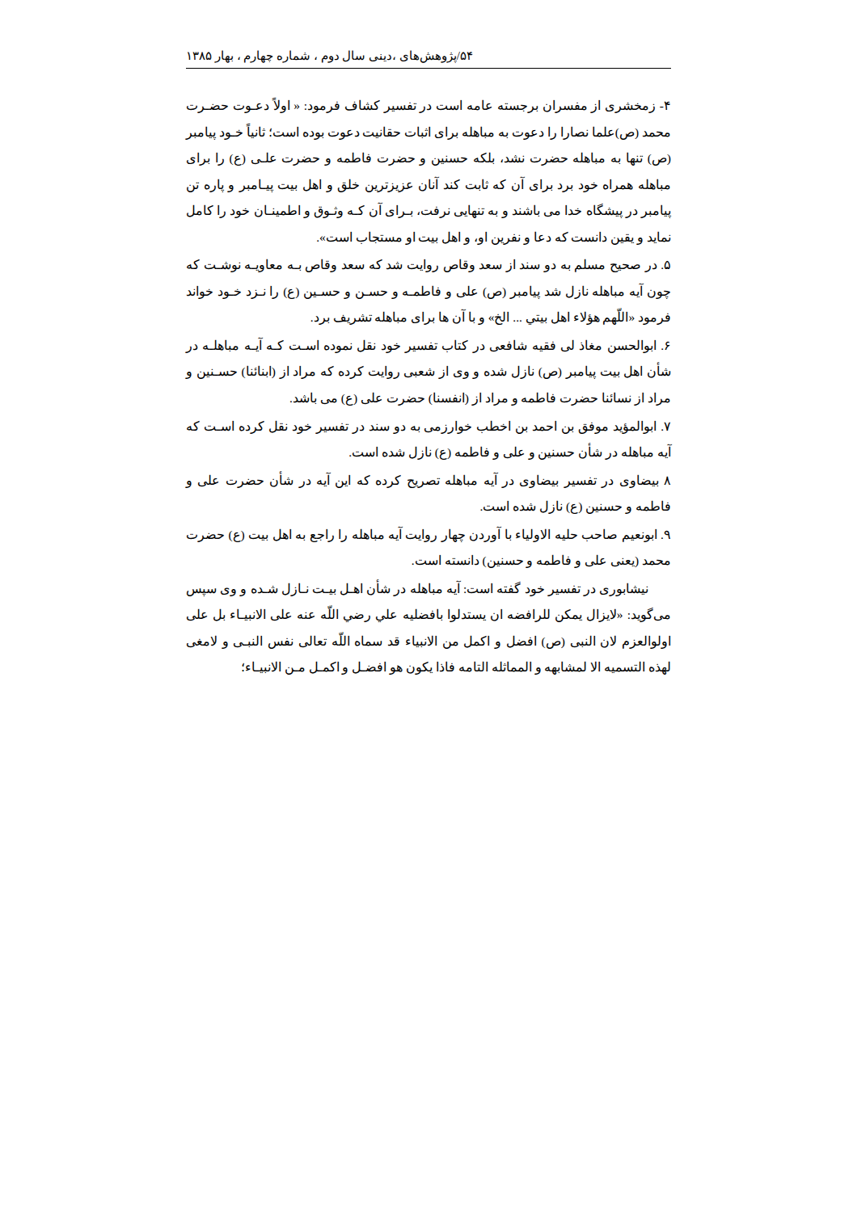۵۴/پژوهش‌های ،دینی سال دوم ، شماره چهارم ، بهار ۱۳۸۵
۴- زمخشری از مفسران برجسته عامه است در تفسیر کشاف فرمود: « اولاً دعـوت حضـرت محمد (ص)علما نصارا را دعوت به مباهله برای اثبات حقانیت دعوت بوده است؛ ثانیاً خـود پیامبر (ص) تنها به مباهله حضرت نشد، بلکه حسنین و حضرت فاطمه و حضرت علـی (ع) را برای مباهله همراه خود برد برای آن که ثابت کند آنان عزیزترین خلق و اهل بیت پیـامبر و پاره تن پیامبر در پیشگاه خدا می باشند و به تنهایی نرفت، بـرای آن کـه وثـوق و اطمینـان خود را کامل نماید و یقین دانست که دعا و نفرین او، و اهل بیت او مستجاب است».
۵. در صحیح مسلم به دو سند از سعد وقاص روایت شد که سعد وقاص بـه معاویـه نوشـت که چون آیه مباهله نازل شد پیامبر (ص) علی و فاطمـه و حسـن و حسـین (ع) را نـزد خـود خواند فرمود «اللّهم هؤلاء اهل بیتي ... الخ» و با آن ها برای مباهله تشریف برد.
۶. ابوالحسن مغاذ لی فقیه شافعی در کتاب تفسیر خود نقل نموده اسـت کـه آیـه مباهلـه در شأن اهل بیت پیامبر (ص) نازل شده و وی از شعبی روایت کرده که مراد از (ابنائنا) حسـنین و مراد از نسائنا حضرت فاطمه و مراد از (انفسنا) حضرت علی (ع) می باشد.
۷. ابوالمؤید موفق بن احمد بن اخطب خوارزمی به دو سند در تفسیر خود نقل کرده اسـت که آیه مباهله در شأن حسنین و علی و فاطمه (ع) نازل شده است.
۸ بیضاوی در تفسیر بیضاوی در آیه مباهله تصریح کرده که این آیه در شأن حضرت علی و فاطمه و حسنین (ع) نازل شده است.
۹. ابونعیم صاحب حلیه الاولیاء با آوردن چهار روایت آیه مباهله را راجع به اهل بیت (ع) حضرت محمد (یعنی علی و فاطمه و حسنین) دانسته است.
نیشابوری در تفسیر خود گفته است: آیه مباهله در شأن اهـل بیـت نـازل شـده و وی سپس می‌گوید: «لایزال یمکن للرافضه ان یستدلوا بافضلیه علي رضي اللّه عنه علی الانبیـاء بل علی اولوالعزم لان النبی (ص) افضل و اکمل من الانبیاء قد سماه اللّه تعالی نفس النبـی و لامغی لهذه التسمیه الا لمشابهه و المماثله التامه فاذا یکون هو افضـل و اکمـل مـن الانبیـاء؛